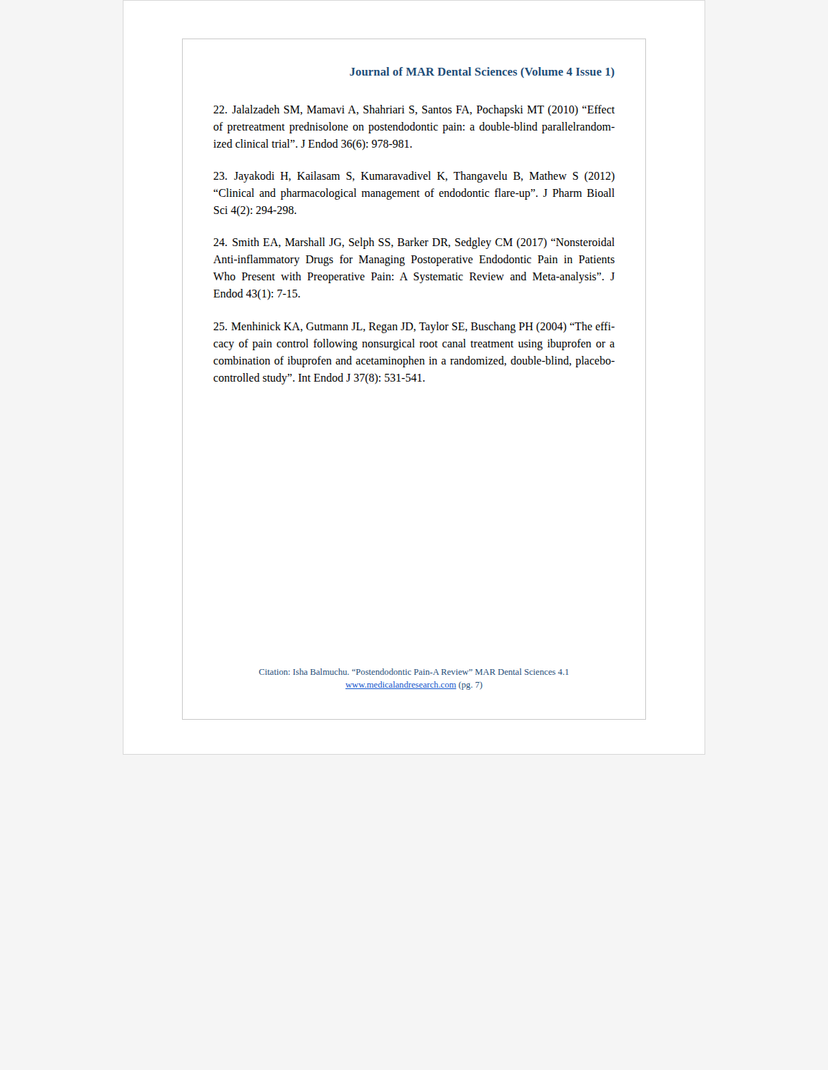Journal of MAR Dental Sciences (Volume 4 Issue 1)
22. Jalalzadeh SM, Mamavi A, Shahriari S, Santos FA, Pochapski MT (2010) “Effect of pretreatment prednisolone on postendodontic pain: a double-blind parallelrandomized clinical trial”. J Endod 36(6): 978-981.
23. Jayakodi H, Kailasam S, Kumaravadivel K, Thangavelu B, Mathew S (2012) “Clinical and pharmacological management of endodontic flare-up”. J Pharm Bioall Sci 4(2): 294-298.
24. Smith EA, Marshall JG, Selph SS, Barker DR, Sedgley CM (2017) “Nonsteroidal Anti-inflammatory Drugs for Managing Postoperative Endodontic Pain in Patients Who Present with Preoperative Pain: A Systematic Review and Meta-analysis”. J Endod 43(1): 7-15.
25. Menhinick KA, Gutmann JL, Regan JD, Taylor SE, Buschang PH (2004) “The efficacy of pain control following nonsurgical root canal treatment using ibuprofen or a combination of ibuprofen and acetaminophen in a randomized, double-blind, placebo-controlled study”. Int Endod J 37(8): 531-541.
Citation: Isha Balmuchu. “Postendodontic Pain-A Review” MAR Dental Sciences 4.1
www.medicalandresearch.com (pg. 7)